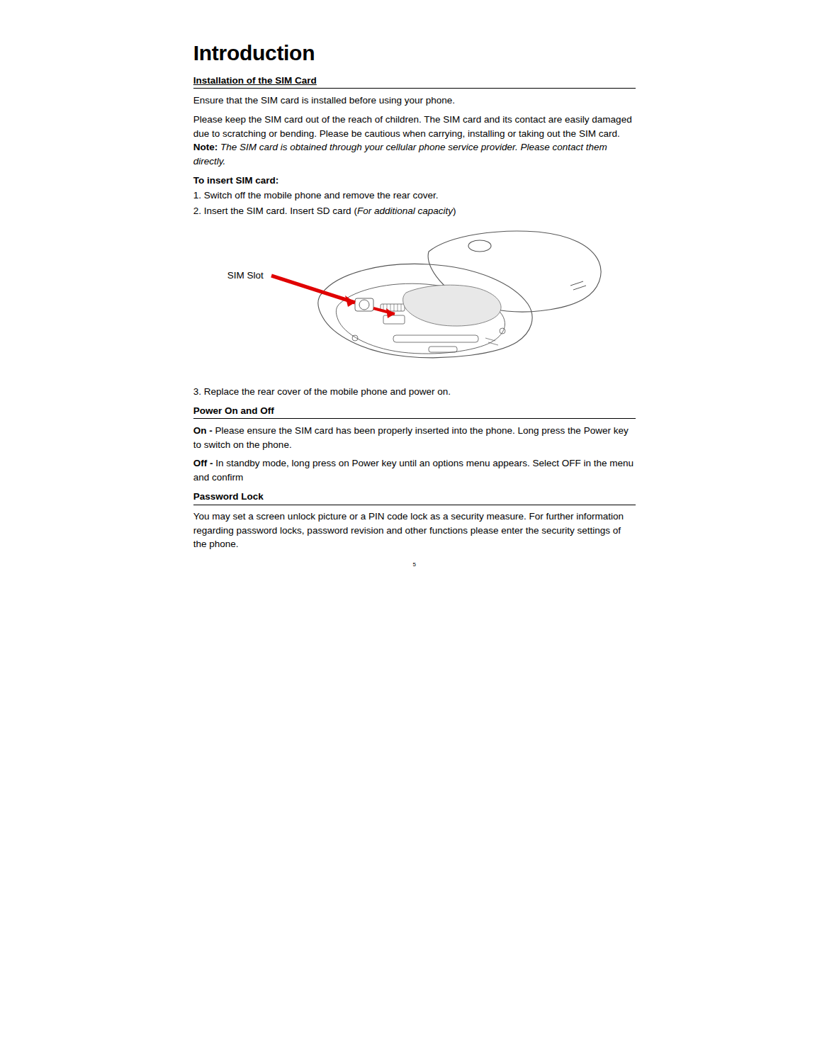Introduction
Installation of the SIM Card
Ensure that the SIM card is installed before using your phone.
Please keep the SIM card out of the reach of children. The SIM card and its contact are easily damaged due to scratching or bending. Please be cautious when carrying, installing or taking out the SIM card. Note: The SIM card is obtained through your cellular phone service provider. Please contact them directly.
To insert SIM card:
1. Switch off the mobile phone and remove the rear cover.
2. Insert the SIM card. Insert SD card (For additional capacity)
SIM Slot
3. Replace the rear cover of the mobile phone and power on.
Power On and Off
On - Please ensure the SIM card has been properly inserted into the phone. Long press the Power key to switch on the phone.
Off - In standby mode, long press on Power key until an options menu appears. Select OFF in the menu and confirm
Password Lock
You may set a screen unlock picture or a PIN code lock as a security measure. For further information regarding password locks, password revision and other functions please enter the security settings of the phone.
5